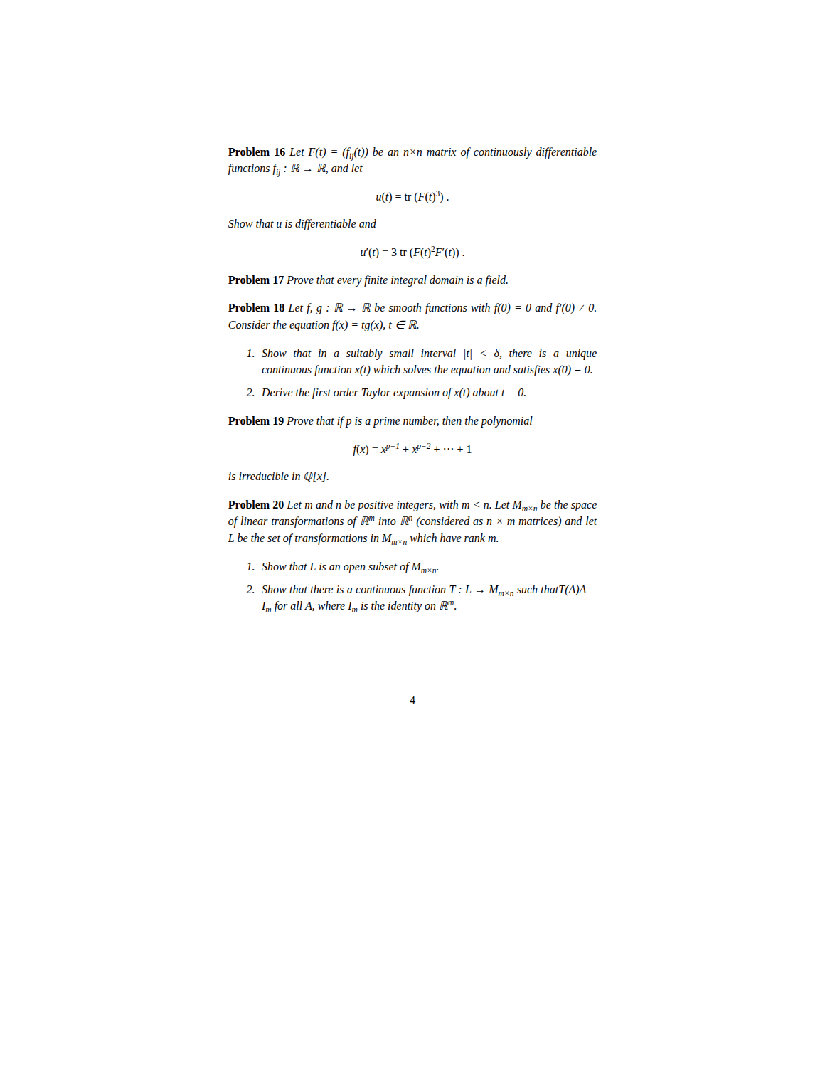Problem 16 Let F(t) = (fij(t)) be an n×n matrix of continuously differentiable functions fij : ℝ → ℝ, and let
u(t) = tr (F(t)3) .
Show that u is differentiable and
u′(t) = 3 tr (F(t)2F′(t)) .
Problem 17 Prove that every finite integral domain is a field.
Problem 18 Let f, g : ℝ → ℝ be smooth functions with f(0) = 0 and f′(0) ≠ 0. Consider the equation f(x) = tg(x), t ∈ ℝ.
Show that in a suitably small interval |t| < δ, there is a unique continuous function x(t) which solves the equation and satisfies x(0) = 0.
Derive the first order Taylor expansion of x(t) about t = 0.
Problem 19 Prove that if p is a prime number, then the polynomial
f(x) = xp−1 + xp−2 + ··· + 1
is irreducible in ℚ[x].
Problem 20 Let m and n be positive integers, with m < n. Let Mm×n be the space of linear transformations of ℝm into ℝn (considered as n × m matrices) and let L be the set of transformations in Mm×n which have rank m.
Show that L is an open subset of Mm×n.
Show that there is a continuous function T : L → Mm×n such thatT(A)A = Im for all A, where Im is the identity on ℝm.
4